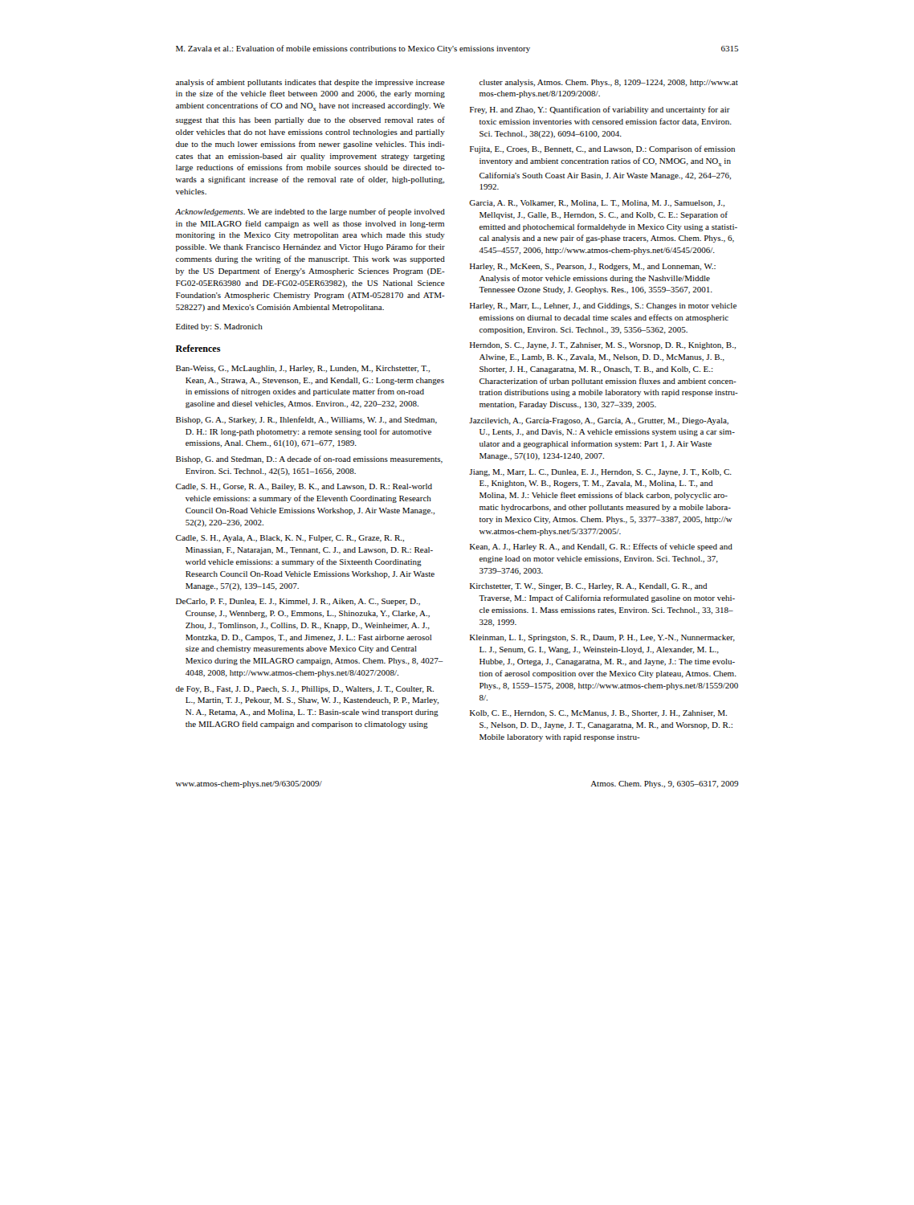M. Zavala et al.: Evaluation of mobile emissions contributions to Mexico City's emissions inventory
6315
analysis of ambient pollutants indicates that despite the impressive increase in the size of the vehicle fleet between 2000 and 2006, the early morning ambient concentrations of CO and NOx have not increased accordingly. We suggest that this has been partially due to the observed removal rates of older vehicles that do not have emissions control technologies and partially due to the much lower emissions from newer gasoline vehicles. This indicates that an emission-based air quality improvement strategy targeting large reductions of emissions from mobile sources should be directed towards a significant increase of the removal rate of older, high-polluting, vehicles.
Acknowledgements. We are indebted to the large number of people involved in the MILAGRO field campaign as well as those involved in long-term monitoring in the Mexico City metropolitan area which made this study possible. We thank Francisco Hernández and Victor Hugo Páramo for their comments during the writing of the manuscript. This work was supported by the US Department of Energy's Atmospheric Sciences Program (DE-FG02-05ER63980 and DE-FG02-05ER63982), the US National Science Foundation's Atmospheric Chemistry Program (ATM-0528170 and ATM-528227) and Mexico's Comisión Ambiental Metropolitana.
Edited by: S. Madronich
References
Ban-Weiss, G., McLaughlin, J., Harley, R., Lunden, M., Kirchstetter, T., Kean, A., Strawa, A., Stevenson, E., and Kendall, G.: Long-term changes in emissions of nitrogen oxides and particulate matter from on-road gasoline and diesel vehicles, Atmos. Environ., 42, 220–232, 2008.
Bishop, G. A., Starkey, J. R., Ihlenfeldt, A., Williams, W. J., and Stedman, D. H.: IR long-path photometry: a remote sensing tool for automotive emissions, Anal. Chem., 61(10), 671–677, 1989.
Bishop, G. and Stedman, D.: A decade of on-road emissions measurements, Environ. Sci. Technol., 42(5), 1651–1656, 2008.
Cadle, S. H., Gorse, R. A., Bailey, B. K., and Lawson, D. R.: Real-world vehicle emissions: a summary of the Eleventh Coordinating Research Council On-Road Vehicle Emissions Workshop, J. Air Waste Manage., 52(2), 220–236, 2002.
Cadle, S. H., Ayala, A., Black, K. N., Fulper, C. R., Graze, R. R., Minassian, F., Natarajan, M., Tennant, C. J., and Lawson, D. R.: Real-world vehicle emissions: a summary of the Sixteenth Coordinating Research Council On-Road Vehicle Emissions Workshop, J. Air Waste Manage., 57(2), 139–145, 2007.
DeCarlo, P. F., Dunlea, E. J., Kimmel, J. R., Aiken, A. C., Sueper, D., Crounse, J., Wennberg, P. O., Emmons, L., Shinozuka, Y., Clarke, A., Zhou, J., Tomlinson, J., Collins, D. R., Knapp, D., Weinheimer, A. J., Montzka, D. D., Campos, T., and Jimenez, J. L.: Fast airborne aerosol size and chemistry measurements above Mexico City and Central Mexico during the MILAGRO campaign, Atmos. Chem. Phys., 8, 4027–4048, 2008, http://www.atmos-chem-phys.net/8/4027/2008/.
de Foy, B., Fast, J. D., Paech, S. J., Phillips, D., Walters, J. T., Coulter, R. L., Martin, T. J., Pekour, M. S., Shaw, W. J., Kastendeuch, P. P., Marley, N. A., Retama, A., and Molina, L. T.: Basin-scale wind transport during the MILAGRO field campaign and comparison to climatology using cluster analysis, Atmos. Chem. Phys., 8, 1209–1224, 2008, http://www.atmos-chem-phys.net/8/1209/2008/.
Frey, H. and Zhao, Y.: Quantification of variability and uncertainty for air toxic emission inventories with censored emission factor data, Environ. Sci. Technol., 38(22), 6094–6100, 2004.
Fujita, E., Croes, B., Bennett, C., and Lawson, D.: Comparison of emission inventory and ambient concentration ratios of CO, NMOG, and NOx in California's South Coast Air Basin, J. Air Waste Manage., 42, 264–276, 1992.
Garcia, A. R., Volkamer, R., Molina, L. T., Molina, M. J., Samuelson, J., Mellqvist, J., Galle, B., Herndon, S. C., and Kolb, C. E.: Separation of emitted and photochemical formaldehyde in Mexico City using a statistical analysis and a new pair of gas-phase tracers, Atmos. Chem. Phys., 6, 4545–4557, 2006, http://www.atmos-chem-phys.net/6/4545/2006/.
Harley, R., McKeen, S., Pearson, J., Rodgers, M., and Lonneman, W.: Analysis of motor vehicle emissions during the Nashville/Middle Tennessee Ozone Study, J. Geophys. Res., 106, 3559–3567, 2001.
Harley, R., Marr, L., Lehner, J., and Giddings, S.: Changes in motor vehicle emissions on diurnal to decadal time scales and effects on atmospheric composition, Environ. Sci. Technol., 39, 5356–5362, 2005.
Herndon, S. C., Jayne, J. T., Zahniser, M. S., Worsnop, D. R., Knighton, B., Alwine, E., Lamb, B. K., Zavala, M., Nelson, D. D., McManus, J. B., Shorter, J. H., Canagaratna, M. R., Onasch, T. B., and Kolb, C. E.: Characterization of urban pollutant emission fluxes and ambient concentration distributions using a mobile laboratory with rapid response instrumentation, Faraday Discuss., 130, 327–339, 2005.
Jazcilevich, A., García-Fragoso, A., García, A., Grutter, M., Diego-Ayala, U., Lents, J., and Davis, N.: A vehicle emissions system using a car simulator and a geographical information system: Part 1, J. Air Waste Manage., 57(10), 1234-1240, 2007.
Jiang, M., Marr, L. C., Dunlea, E. J., Herndon, S. C., Jayne, J. T., Kolb, C. E., Knighton, W. B., Rogers, T. M., Zavala, M., Molina, L. T., and Molina, M. J.: Vehicle fleet emissions of black carbon, polycyclic aromatic hydrocarbons, and other pollutants measured by a mobile laboratory in Mexico City, Atmos. Chem. Phys., 5, 3377–3387, 2005, http://www.atmos-chem-phys.net/5/3377/2005/.
Kean, A. J., Harley R. A., and Kendall, G. R.: Effects of vehicle speed and engine load on motor vehicle emissions, Environ. Sci. Technol., 37, 3739–3746, 2003.
Kirchstetter, T. W., Singer, B. C., Harley, R. A., Kendall, G. R., and Traverse, M.: Impact of California reformulated gasoline on motor vehicle emissions. 1. Mass emissions rates, Environ. Sci. Technol., 33, 318–328, 1999.
Kleinman, L. I., Springston, S. R., Daum, P. H., Lee, Y.-N., Nunnermacker, L. J., Senum, G. I., Wang, J., Weinstein-Lloyd, J., Alexander, M. L., Hubbe, J., Ortega, J., Canagaratna, M. R., and Jayne, J.: The time evolution of aerosol composition over the Mexico City plateau, Atmos. Chem. Phys., 8, 1559–1575, 2008, http://www.atmos-chem-phys.net/8/1559/2008/.
Kolb, C. E., Herndon, S. C., McManus, J. B., Shorter, J. H., Zahniser, M. S., Nelson, D. D., Jayne, J. T., Canagaratna, M. R., and Worsnop, D. R.: Mobile laboratory with rapid response instru-
www.atmos-chem-phys.net/9/6305/2009/
Atmos. Chem. Phys., 9, 6305–6317, 2009